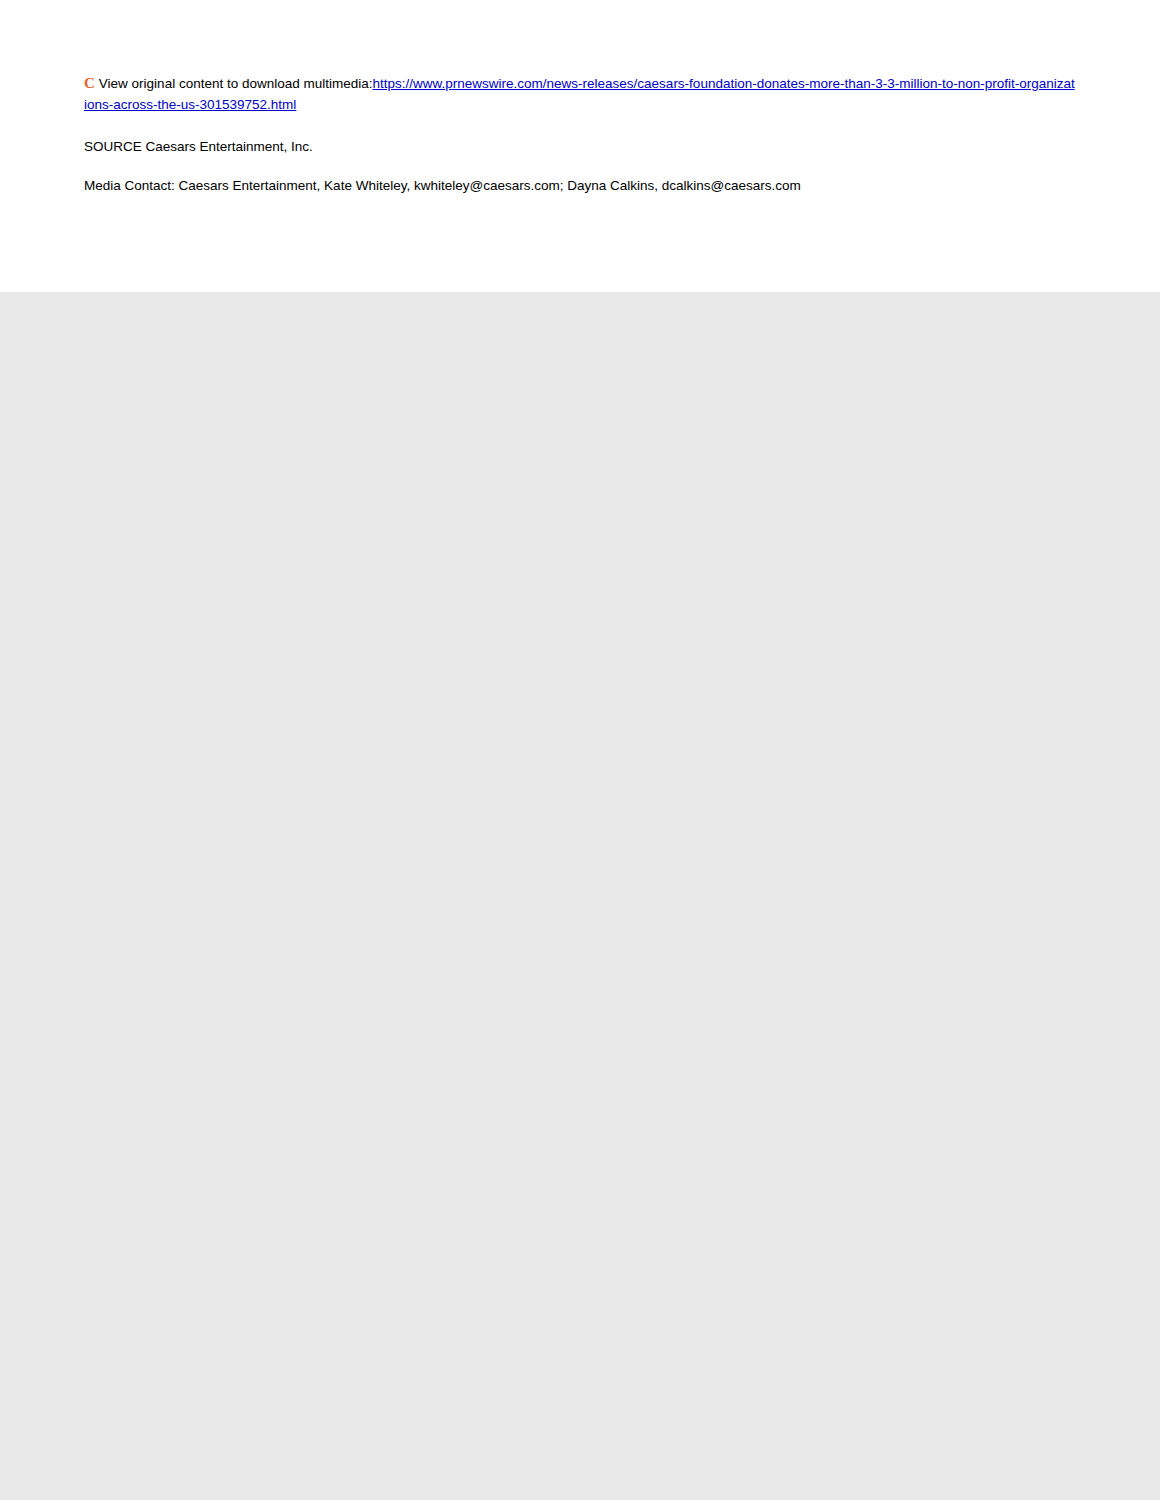CView original content to download multimedia:https://www.prnewswire.com/news-releases/caesars-foundation-donates-more-than-3-3-million-to-non-profit-organizations-across-the-us-301539752.html
SOURCE Caesars Entertainment, Inc.
Media Contact: Caesars Entertainment, Kate Whiteley, kwhiteley@caesars.com; Dayna Calkins, dcalkins@caesars.com